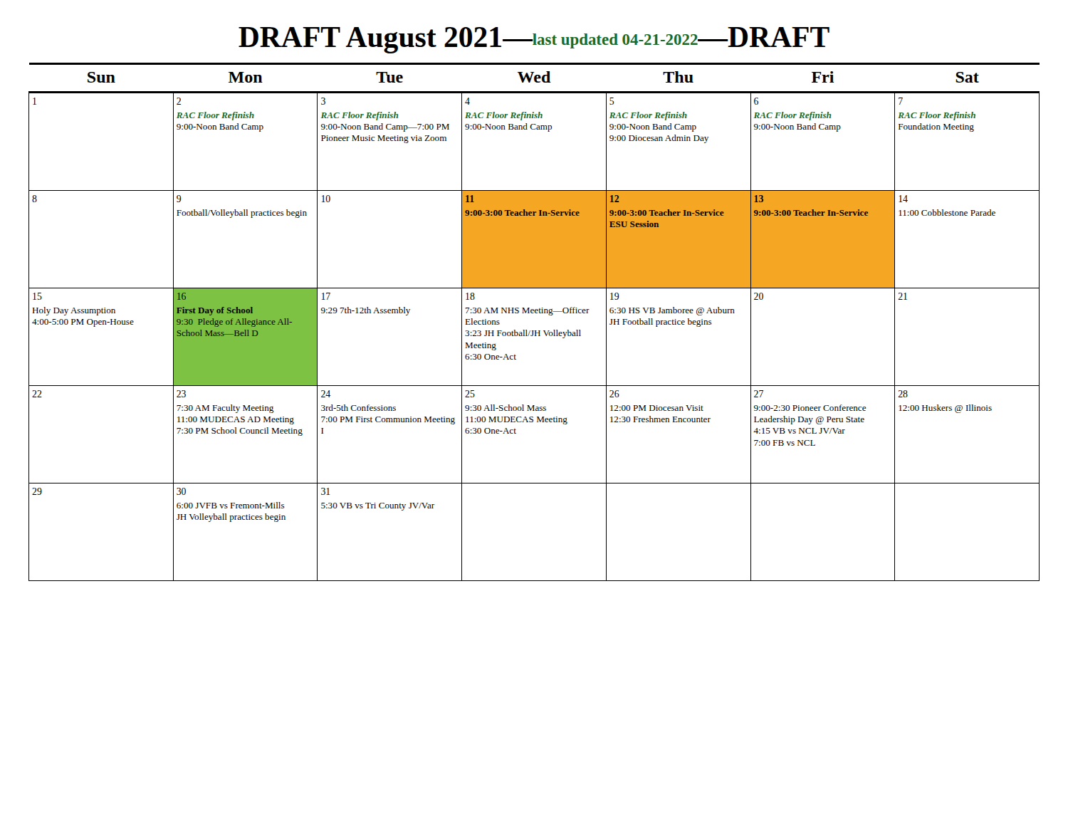DRAFT August 2021—last updated 04-21-2022—DRAFT
| Sun | Mon | Tue | Wed | Thu | Fri | Sat |
| --- | --- | --- | --- | --- | --- | --- |
| 1 | 2 RAC Floor Refinish 9:00-Noon Band Camp | 3 RAC Floor Refinish 9:00-Noon Band Camp—7:00 PM Pioneer Music Meeting via Zoom | 4 RAC Floor Refinish 9:00-Noon Band Camp | 5 RAC Floor Refinish 9:00-Noon Band Camp 9:00 Diocesan Admin Day | 6 RAC Floor Refinish 9:00-Noon Band Camp | 7 RAC Floor Refinish Foundation Meeting |
| 8 | 9 Football/Volleyball practices begin | 10 | 11 9:00-3:00 Teacher In-Service | 12 9:00-3:00 Teacher In-Service ESU Session | 13 9:00-3:00 Teacher In-Service | 14 11:00 Cobblestone Parade |
| 15 Holy Day Assumption 4:00-5:00 PM Open-House | 16 First Day of School 9:30 Pledge of Allegiance All-School Mass—Bell D | 17 9:29 7th-12th Assembly | 18 7:30 AM NHS Meeting—Officer Elections 3:23 JH Football/JH Volleyball Meeting 6:30 One-Act | 19 6:30 HS VB Jamboree @ Auburn JH Football practice begins | 20 | 21 |
| 22 | 23 7:30 AM Faculty Meeting 11:00 MUDECAS AD Meeting 7:30 PM School Council Meeting | 24 3rd-5th Confessions 7:00 PM First Communion Meeting I | 25 9:30 All-School Mass 11:00 MUDECAS Meeting 6:30 One-Act | 26 12:00 PM Diocesan Visit 12:30 Freshmen Encounter | 27 9:00-2:30 Pioneer Conference Leadership Day @ Peru State 4:15 VB vs NCL JV/Var 7:00 FB vs NCL | 28 12:00 Huskers @ Illinois |
| 29 | 30 6:00 JVFB vs Fremont-Mills JH Volleyball practices begin | 31 5:30 VB vs Tri County JV/Var | | | | |